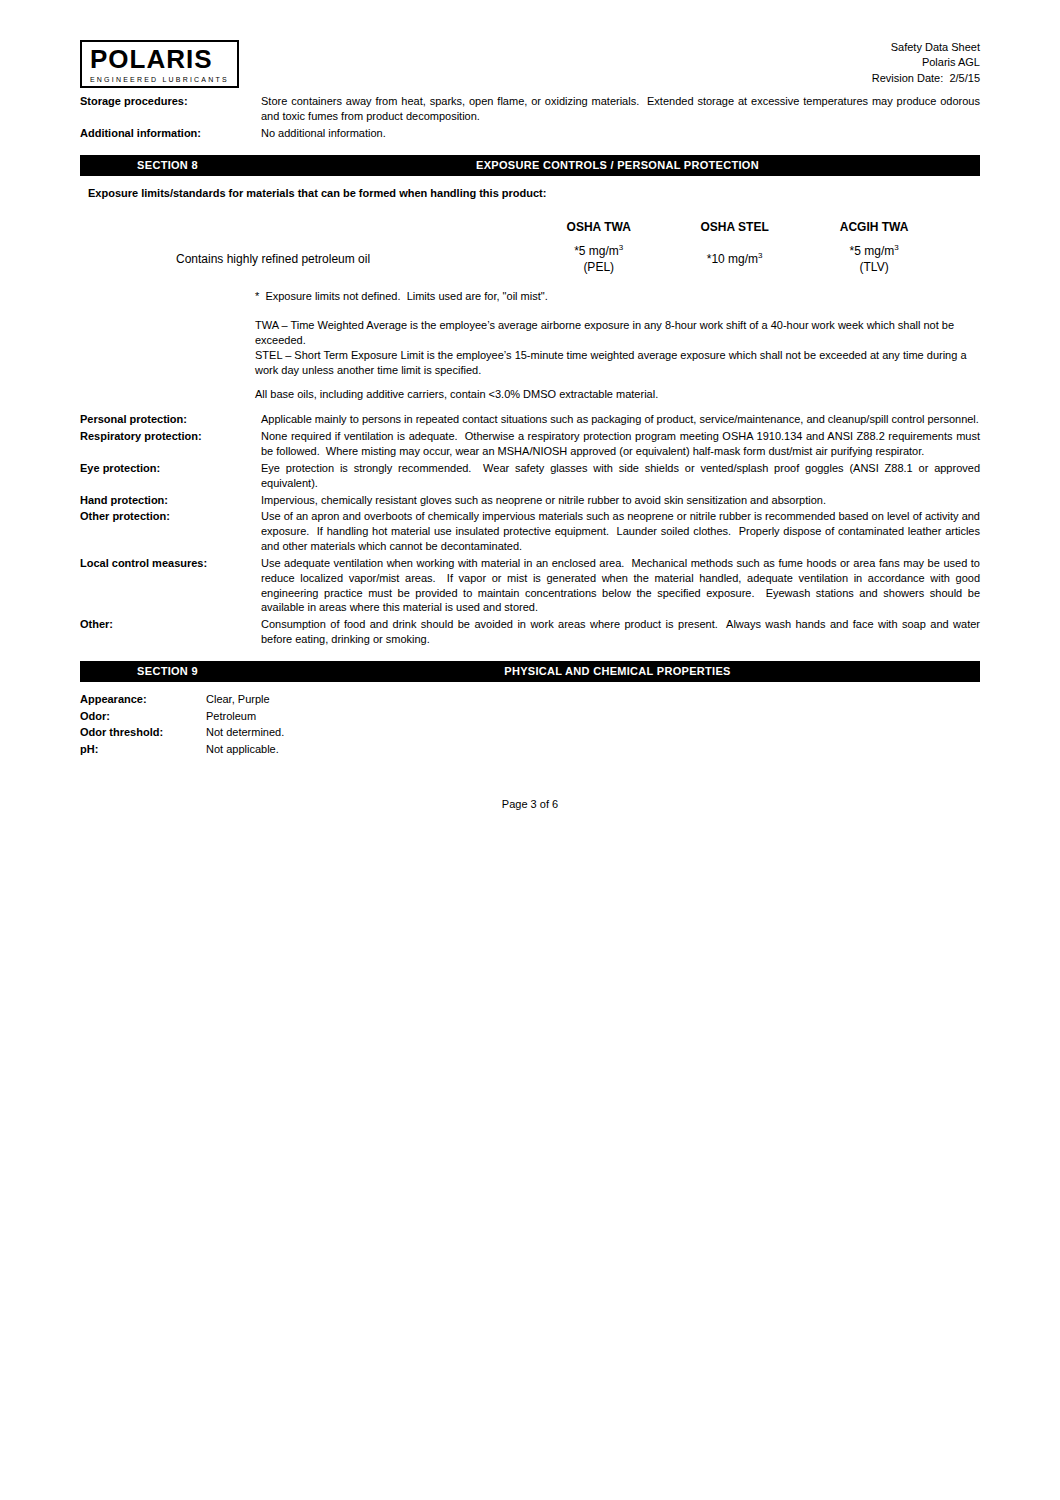POLARIS
Engineered Lubricants
Safety Data Sheet
Polaris AGL
Revision Date: 2/5/15
Storage procedures:
Store containers away from heat, sparks, open flame, or oxidizing materials. Extended storage at excessive temperatures may produce odorous and toxic fumes from product decomposition.
Additional information:
No additional information.
SECTION 8
EXPOSURE CONTROLS / PERSONAL PROTECTION
Exposure limits/standards for materials that can be formed when handling this product:
| | OSHA TWA | OSHA STEL | ACGIH TWA |
| --- | --- | --- | --- |
| Contains highly refined petroleum oil | *5 mg/m 3 (PEL) | *10 mg/m 3 | *5 mg/m 3 (TLV) |
* Exposure limits not defined. Limits used are for, "oil mist".
TWA – Time Weighted Average is the employee’s average airborne exposure in any 8-hour work shift of a 40-hour work week which shall not be exceeded.
STEL – Short Term Exposure Limit is the employee’s 15-minute time weighted average exposure which shall not be exceeded at any time during a work day unless another time limit is specified.
All base oils, including additive carriers, contain <3.0% DMSO extractable material.
Personal protection:
Applicable mainly to persons in repeated contact situations such as packaging of product, service/maintenance, and cleanup/spill control personnel.
Respiratory protection:
None required if ventilation is adequate. Otherwise a respiratory protection program meeting OSHA 1910.134 and ANSI Z88.2 requirements must be followed. Where misting may occur, wear an MSHA/NIOSH approved (or equivalent) half-mask form dust/mist air purifying respirator.
Eye protection:
Eye protection is strongly recommended. Wear safety glasses with side shields or vented/splash proof goggles (ANSI Z88.1 or approved equivalent).
Hand protection:
Impervious, chemically resistant gloves such as neoprene or nitrile rubber to avoid skin sensitization and absorption.
Other protection:
Use of an apron and overboots of chemically impervious materials such as neoprene or nitrile rubber is recommended based on level of activity and exposure. If handling hot material use insulated protective equipment. Launder soiled clothes. Properly dispose of contaminated leather articles and other materials which cannot be decontaminated.
Local control measures:
Use adequate ventilation when working with material in an enclosed area. Mechanical methods such as fume hoods or area fans may be used to reduce localized vapor/mist areas. If vapor or mist is generated when the material handled, adequate ventilation in accordance with good engineering practice must be provided to maintain concentrations below the specified exposure. Eyewash stations and showers should be available in areas where this material is used and stored.
Other:
Consumption of food and drink should be avoided in work areas where product is present. Always wash hands and face with soap and water before eating, drinking or smoking.
SECTION 9
PHYSICAL AND CHEMICAL PROPERTIES
Appearance:
Clear, Purple
Odor:
Petroleum
Odor threshold:
Not determined.
pH:
Not applicable.
Page 3 of 6